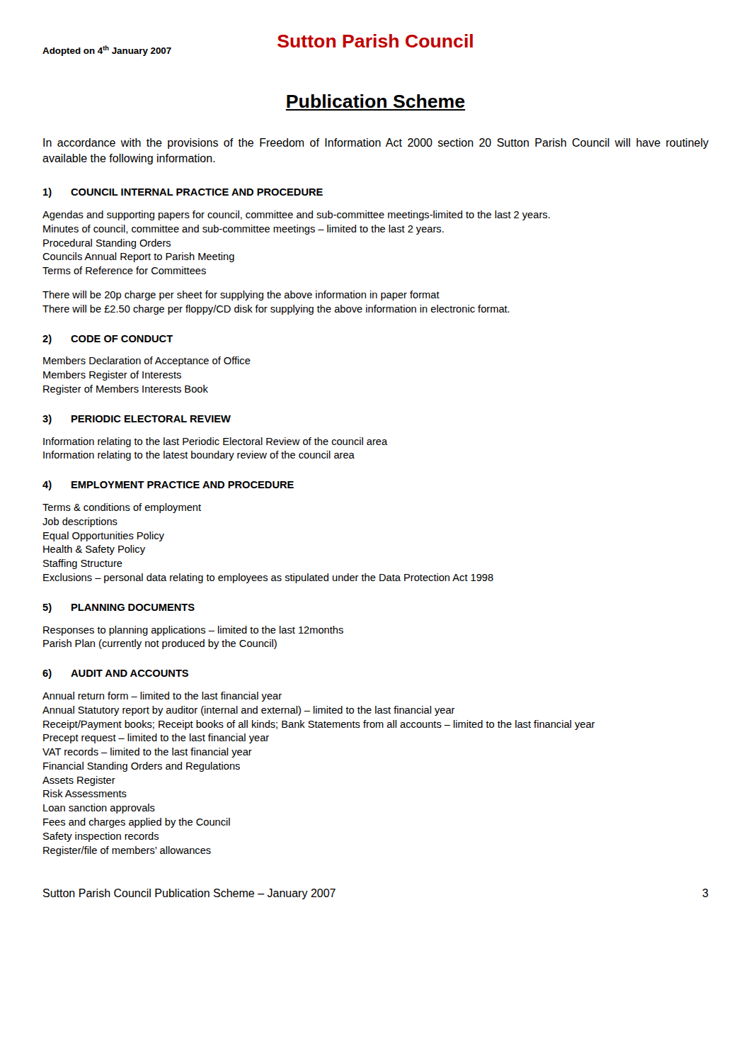Sutton Parish Council
Adopted on 4th January 2007
Publication Scheme
In accordance with the provisions of the Freedom of Information Act 2000 section 20 Sutton Parish Council will have routinely available the following information.
1) COUNCIL INTERNAL PRACTICE AND PROCEDURE
Agendas and supporting papers for council, committee and sub-committee meetings-limited to the last 2 years.
Minutes of council, committee and sub-committee meetings – limited to the last 2 years.
Procedural Standing Orders
Councils Annual Report to Parish Meeting
Terms of Reference for Committees
There will be 20p charge per sheet for supplying the above information in paper format
There will be £2.50 charge per floppy/CD disk for supplying the above information in electronic format.
2) CODE OF CONDUCT
Members Declaration of Acceptance of Office
Members Register of Interests
Register of Members Interests Book
3) PERIODIC ELECTORAL REVIEW
Information relating to the last Periodic Electoral Review of the council area
Information relating to the latest boundary review of the council area
4) EMPLOYMENT PRACTICE AND PROCEDURE
Terms & conditions of employment
Job descriptions
Equal Opportunities Policy
Health & Safety Policy
Staffing Structure
Exclusions – personal data relating to employees as stipulated under the Data Protection Act 1998
5) PLANNING DOCUMENTS
Responses to planning applications – limited to the last 12months
Parish Plan (currently not produced by the Council)
6) AUDIT AND ACCOUNTS
Annual return form – limited to the last financial year
Annual Statutory report by auditor (internal and external) – limited to the last financial year
Receipt/Payment books; Receipt books of all kinds; Bank Statements from all accounts – limited to the last financial year
Precept request – limited to the last financial year
VAT records – limited to the last financial year
Financial Standing Orders and Regulations
Assets Register
Risk Assessments
Loan sanction approvals
Fees and charges applied by the Council
Safety inspection records
Register/file of members’ allowances
Sutton Parish Council Publication Scheme – January 2007 3